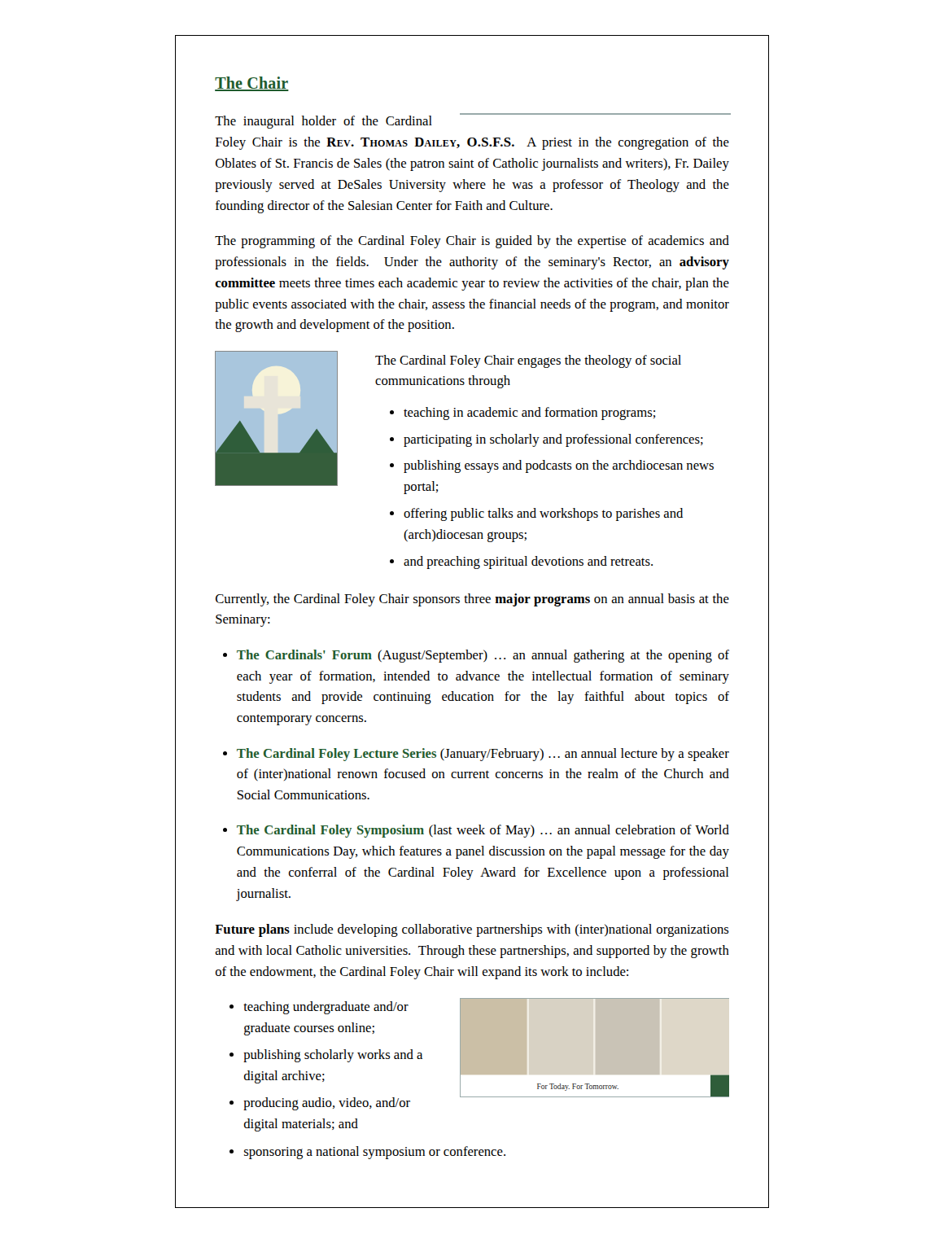The Chair
The inaugural holder of the Cardinal Foley Chair is the Rev. Thomas Dailey, O.S.F.S. A priest in the congregation of the Oblates of St. Francis de Sales (the patron saint of Catholic journalists and writers), Fr. Dailey previously served at DeSales University where he was a professor of Theology and the founding director of the Salesian Center for Faith and Culture.
The programming of the Cardinal Foley Chair is guided by the expertise of academics and professionals in the fields. Under the authority of the seminary's Rector, an advisory committee meets three times each academic year to review the activities of the chair, plan the public events associated with the chair, assess the financial needs of the program, and monitor the growth and development of the position.
The Cardinal Foley Chair engages the theology of social communications through
teaching in academic and formation programs;
participating in scholarly and professional conferences;
publishing essays and podcasts on the archdiocesan news portal;
offering public talks and workshops to parishes and (arch)diocesan groups;
and preaching spiritual devotions and retreats.
Currently, the Cardinal Foley Chair sponsors three major programs on an annual basis at the Seminary:
The Cardinals' Forum (August/September) … an annual gathering at the opening of each year of formation, intended to advance the intellectual formation of seminary students and provide continuing education for the lay faithful about topics of contemporary concerns.
The Cardinal Foley Lecture Series (January/February) … an annual lecture by a speaker of (inter)national renown focused on current concerns in the realm of the Church and Social Communications.
The Cardinal Foley Symposium (last week of May) … an annual celebration of World Communications Day, which features a panel discussion on the papal message for the day and the conferral of the Cardinal Foley Award for Excellence upon a professional journalist.
Future plans include developing collaborative partnerships with (inter)national organizations and with local Catholic universities. Through these partnerships, and supported by the growth of the endowment, the Cardinal Foley Chair will expand its work to include:
teaching undergraduate and/or graduate courses online;
publishing scholarly works and a digital archive;
producing audio, video, and/or digital materials; and
sponsoring a national symposium or conference.